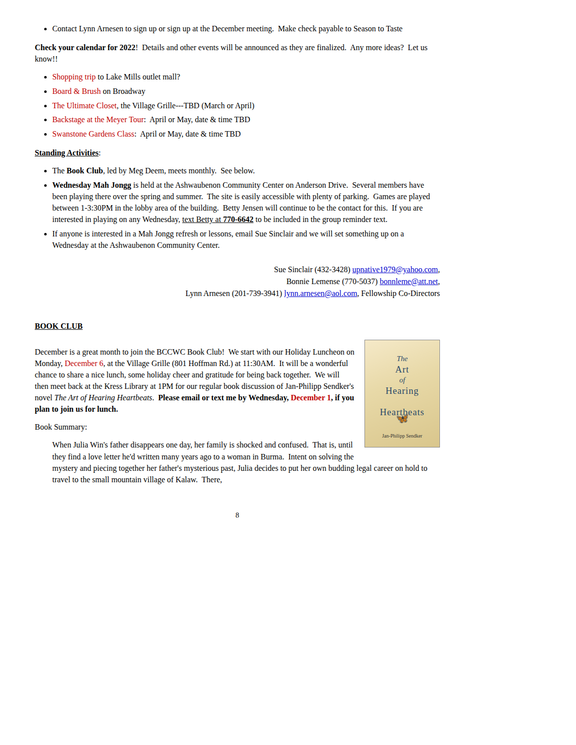Contact Lynn Arnesen to sign up or sign up at the December meeting. Make check payable to Season to Taste
Check your calendar for 2022! Details and other events will be announced as they are finalized. Any more ideas? Let us know!!
Shopping trip to Lake Mills outlet mall?
Board & Brush on Broadway
The Ultimate Closet, the Village Grille---TBD (March or April)
Backstage at the Meyer Tour: April or May, date & time TBD
Swanstone Gardens Class: April or May, date & time TBD
Standing Activities:
The Book Club, led by Meg Deem, meets monthly. See below.
Wednesday Mah Jongg is held at the Ashwaubenon Community Center on Anderson Drive. Several members have been playing there over the spring and summer. The site is easily accessible with plenty of parking. Games are played between 1-3:30PM in the lobby area of the building. Betty Jensen will continue to be the contact for this. If you are interested in playing on any Wednesday, text Betty at 770-6642 to be included in the group reminder text.
If anyone is interested in a Mah Jongg refresh or lessons, email Sue Sinclair and we will set something up on a Wednesday at the Ashwaubenon Community Center.
Sue Sinclair (432-3428) upnative1979@yahoo.com,
Bonnie Lemense (770-5037) bonnleme@att.net,
Lynn Arnesen (201-739-3941) lynn.arnesen@aol.com, Fellowship Co-Directors
BOOK CLUB
The
Art of
Hearing
Heartbeats
🦋
Jan-Philipp Sendker
December is a great month to join the BCCWC Book Club! We start with our Holiday Luncheon on Monday, December 6, at the Village Grille (801 Hoffman Rd.) at 11:30AM. It will be a wonderful chance to share a nice lunch, some holiday cheer and gratitude for being back together. We will then meet back at the Kress Library at 1PM for our regular book discussion of Jan-Philipp Sendker's novel The Art of Hearing Heartbeats. Please email or text me by Wednesday, December 1, if you plan to join us for lunch.
Book Summary:
When Julia Win's father disappears one day, her family is shocked and confused. That is, until they find a love letter he'd written many years ago to a woman in Burma. Intent on solving the mystery and piecing together her father's mysterious past, Julia decides to put her own budding legal career on hold to travel to the small mountain village of Kalaw. There,
8